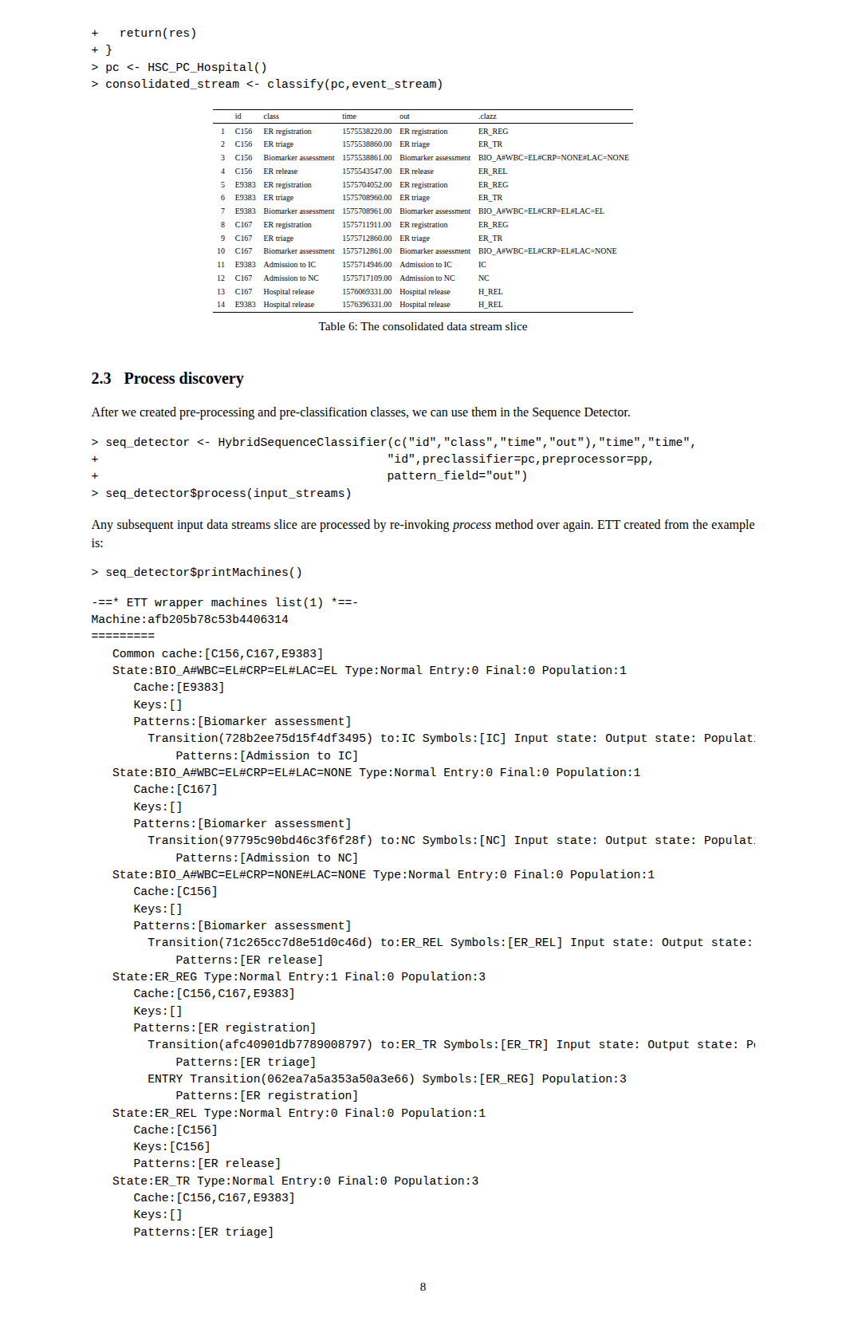+   return(res)
+ }
> pc <- HSC_PC_Hospital()
> consolidated_stream <- classify(pc,event_stream)
| | id | class | time | out | .clazz |
| --- | --- | --- | --- | --- | --- |
| 1 | C156 | ER registration | 1575538220.00 | ER registration | ER_REG |
| 2 | C156 | ER triage | 1575538860.00 | ER triage | ER_TR |
| 3 | C156 | Biomarker assessment | 1575538861.00 | Biomarker assessment | BIO_A#WBC=EL#CRP=NONE#LAC=NONE |
| 4 | C156 | ER release | 1575543547.00 | ER release | ER_REL |
| 5 | E9383 | ER registration | 1575704052.00 | ER registration | ER_REG |
| 6 | E9383 | ER triage | 1575708960.00 | ER triage | ER_TR |
| 7 | E9383 | Biomarker assessment | 1575708961.00 | Biomarker assessment | BIO_A#WBC=EL#CRP=EL#LAC=EL |
| 8 | C167 | ER registration | 1575711911.00 | ER registration | ER_REG |
| 9 | C167 | ER triage | 1575712860.00 | ER triage | ER_TR |
| 10 | C167 | Biomarker assessment | 1575712861.00 | Biomarker assessment | BIO_A#WBC=EL#CRP=EL#LAC=NONE |
| 11 | E9383 | Admission to IC | 1575714946.00 | Admission to IC | IC |
| 12 | C167 | Admission to NC | 1575717109.00 | Admission to NC | NC |
| 13 | C167 | Hospital release | 1576069331.00 | Hospital release | H_REL |
| 14 | E9383 | Hospital release | 1576396331.00 | Hospital release | H_REL |
Table 6: The consolidated data stream slice
2.3 Process discovery
After we created pre-processing and pre-classification classes, we can use them in the Sequence Detector.
> seq_detector <- HybridSequenceClassifier(c("id","class","time","out"),"time","time",
+                                         "id",preclassifier=pc,preprocessor=pp,
+                                         pattern_field="out")
> seq_detector$process(input_streams)
Any subsequent input data streams slice are processed by re-invoking process method over again. ETT created from the example is:
> seq_detector$printMachines()
-==* ETT wrapper machines list(1) *==-
Machine:afb205b78c53b4406314
=========
   Common cache:[C156,C167,E9383]
   State:BIO_A#WBC=EL#CRP=EL#LAC=EL Type:Normal Entry:0 Final:0 Population:1
      Cache:[E9383]
      Keys:[]
      Patterns:[Biomarker assessment]
        Transition(728b2ee75d15f4df3495) to:IC Symbols:[IC] Input state: Output state: Population:1
            Patterns:[Admission to IC]
   State:BIO_A#WBC=EL#CRP=EL#LAC=NONE Type:Normal Entry:0 Final:0 Population:1
      Cache:[C167]
      Keys:[]
      Patterns:[Biomarker assessment]
        Transition(97795c90bd46c3f6f28f) to:NC Symbols:[NC] Input state: Output state: Population:1
            Patterns:[Admission to NC]
   State:BIO_A#WBC=EL#CRP=NONE#LAC=NONE Type:Normal Entry:0 Final:0 Population:1
      Cache:[C156]
      Keys:[]
      Patterns:[Biomarker assessment]
        Transition(71c265cc7d8e51d0c46d) to:ER_REL Symbols:[ER_REL] Input state: Output state: Population:1
            Patterns:[ER release]
   State:ER_REG Type:Normal Entry:1 Final:0 Population:3
      Cache:[C156,C167,E9383]
      Keys:[]
      Patterns:[ER registration]
        Transition(afc40901db7789008797) to:ER_TR Symbols:[ER_TR] Input state: Output state: Population:3
            Patterns:[ER triage]
        ENTRY Transition(062ea7a5a353a50a3e66) Symbols:[ER_REG] Population:3
            Patterns:[ER registration]
   State:ER_REL Type:Normal Entry:0 Final:0 Population:1
      Cache:[C156]
      Keys:[C156]
      Patterns:[ER release]
   State:ER_TR Type:Normal Entry:0 Final:0 Population:3
      Cache:[C156,C167,E9383]
      Keys:[]
      Patterns:[ER triage]
8